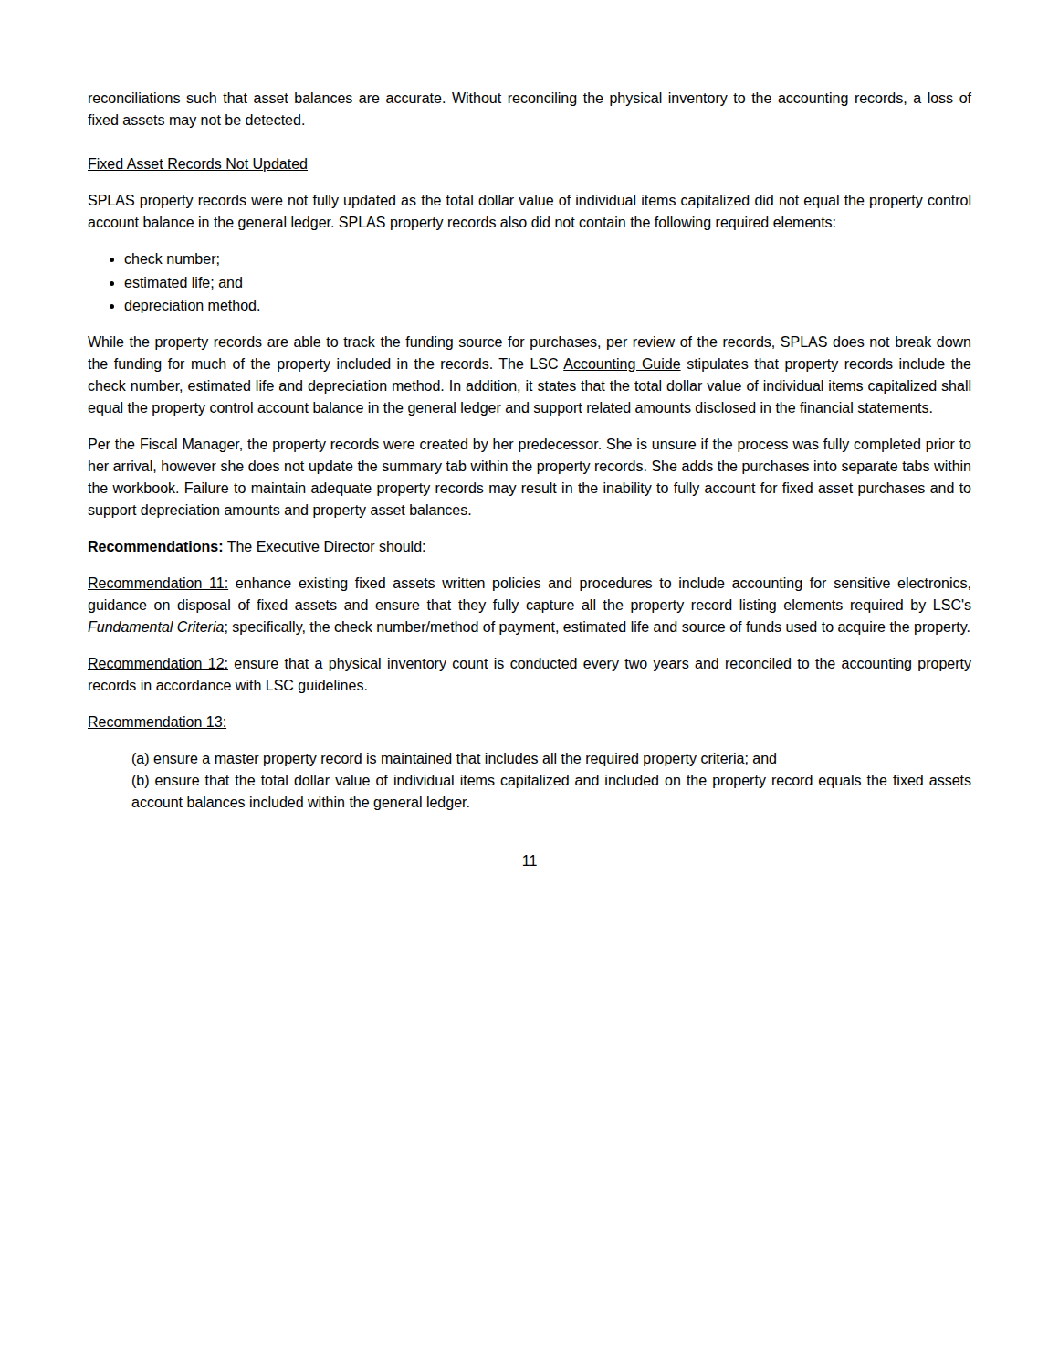reconciliations such that asset balances are accurate. Without reconciling the physical inventory to the accounting records, a loss of fixed assets may not be detected.
Fixed Asset Records Not Updated
SPLAS property records were not fully updated as the total dollar value of individual items capitalized did not equal the property control account balance in the general ledger. SPLAS property records also did not contain the following required elements:
check number;
estimated life; and
depreciation method.
While the property records are able to track the funding source for purchases, per review of the records, SPLAS does not break down the funding for much of the property included in the records. The LSC Accounting Guide stipulates that property records include the check number, estimated life and depreciation method. In addition, it states that the total dollar value of individual items capitalized shall equal the property control account balance in the general ledger and support related amounts disclosed in the financial statements.
Per the Fiscal Manager, the property records were created by her predecessor. She is unsure if the process was fully completed prior to her arrival, however she does not update the summary tab within the property records. She adds the purchases into separate tabs within the workbook. Failure to maintain adequate property records may result in the inability to fully account for fixed asset purchases and to support depreciation amounts and property asset balances.
Recommendations: The Executive Director should:
Recommendation 11: enhance existing fixed assets written policies and procedures to include accounting for sensitive electronics, guidance on disposal of fixed assets and ensure that they fully capture all the property record listing elements required by LSC's Fundamental Criteria; specifically, the check number/method of payment, estimated life and source of funds used to acquire the property.
Recommendation 12: ensure that a physical inventory count is conducted every two years and reconciled to the accounting property records in accordance with LSC guidelines.
Recommendation 13:
(a) ensure a master property record is maintained that includes all the required property criteria; and
(b) ensure that the total dollar value of individual items capitalized and included on the property record equals the fixed assets account balances included within the general ledger.
11